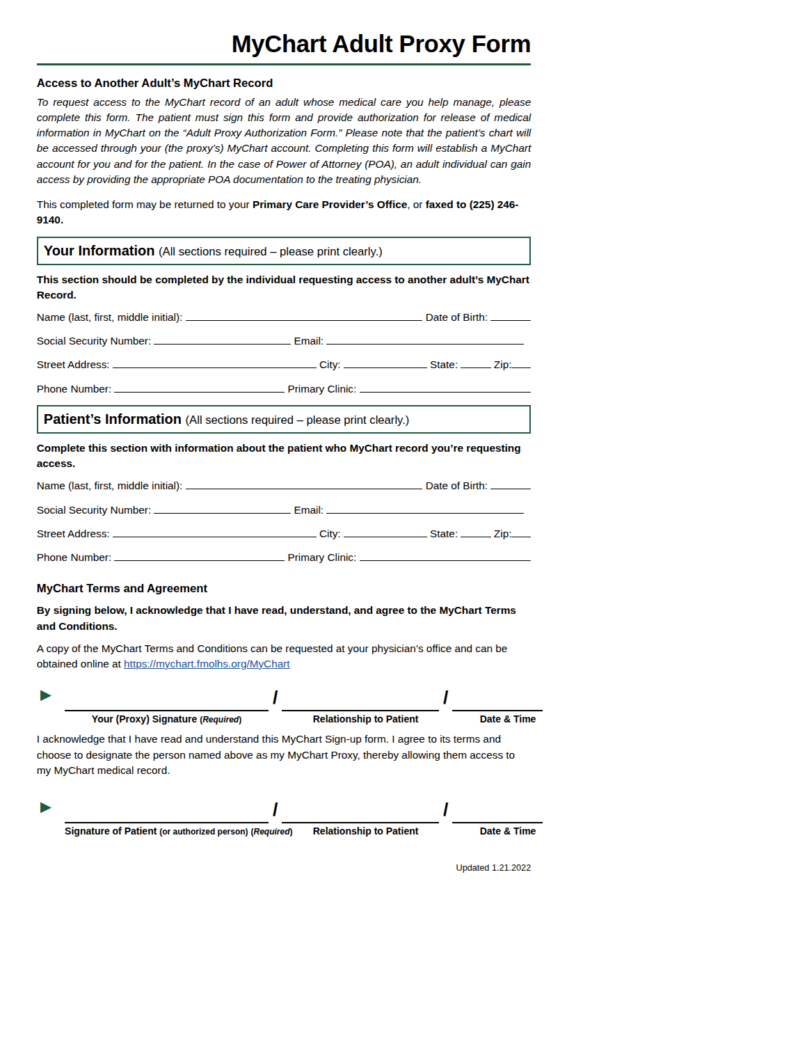MyChart Adult Proxy Form
Access to Another Adult’s MyChart Record
To request access to the MyChart record of an adult whose medical care you help manage, please complete this form. The patient must sign this form and provide authorization for release of medical information in MyChart on the “Adult Proxy Authorization Form.” Please note that the patient’s chart will be accessed through your (the proxy’s) MyChart account. Completing this form will establish a MyChart account for you and for the patient. In the case of Power of Attorney (POA), an adult individual can gain access by providing the appropriate POA documentation to the treating physician.
This completed form may be returned to your Primary Care Provider’s Office, or faxed to (225) 246-9140.
Your Information (All sections required – please print clearly.)
This section should be completed by the individual requesting access to another adult’s MyChart Record.
Name (last, first, middle initial): Date of Birth:
Social Security Number: Email:
Street Address: City: State: Zip:
Phone Number: Primary Clinic:
Patient’s Information (All sections required – please print clearly.)
Complete this section with information about the patient who MyChart record you’re requesting access.
Name (last, first, middle initial): Date of Birth:
Social Security Number: Email:
Street Address: City: State: Zip:
Phone Number: Primary Clinic:
MyChart Terms and Agreement
By signing below, I acknowledge that I have read, understand, and agree to the MyChart Terms and Conditions.
A copy of the MyChart Terms and Conditions can be requested at your physician’s office and can be obtained online at https://mychart.fmolhs.org/MyChart
►
/ /
Your (Proxy) Signature (Required) Relationship to Patient Date & Time
I acknowledge that I have read and understand this MyChart Sign-up form. I agree to its terms and choose to designate the person named above as my MyChart Proxy, thereby allowing them access to my MyChart medical record.
►
/ /
Signature of Patient (or authorized person) (Required) Relationship to Patient Date & Time
Updated 1.21.2022